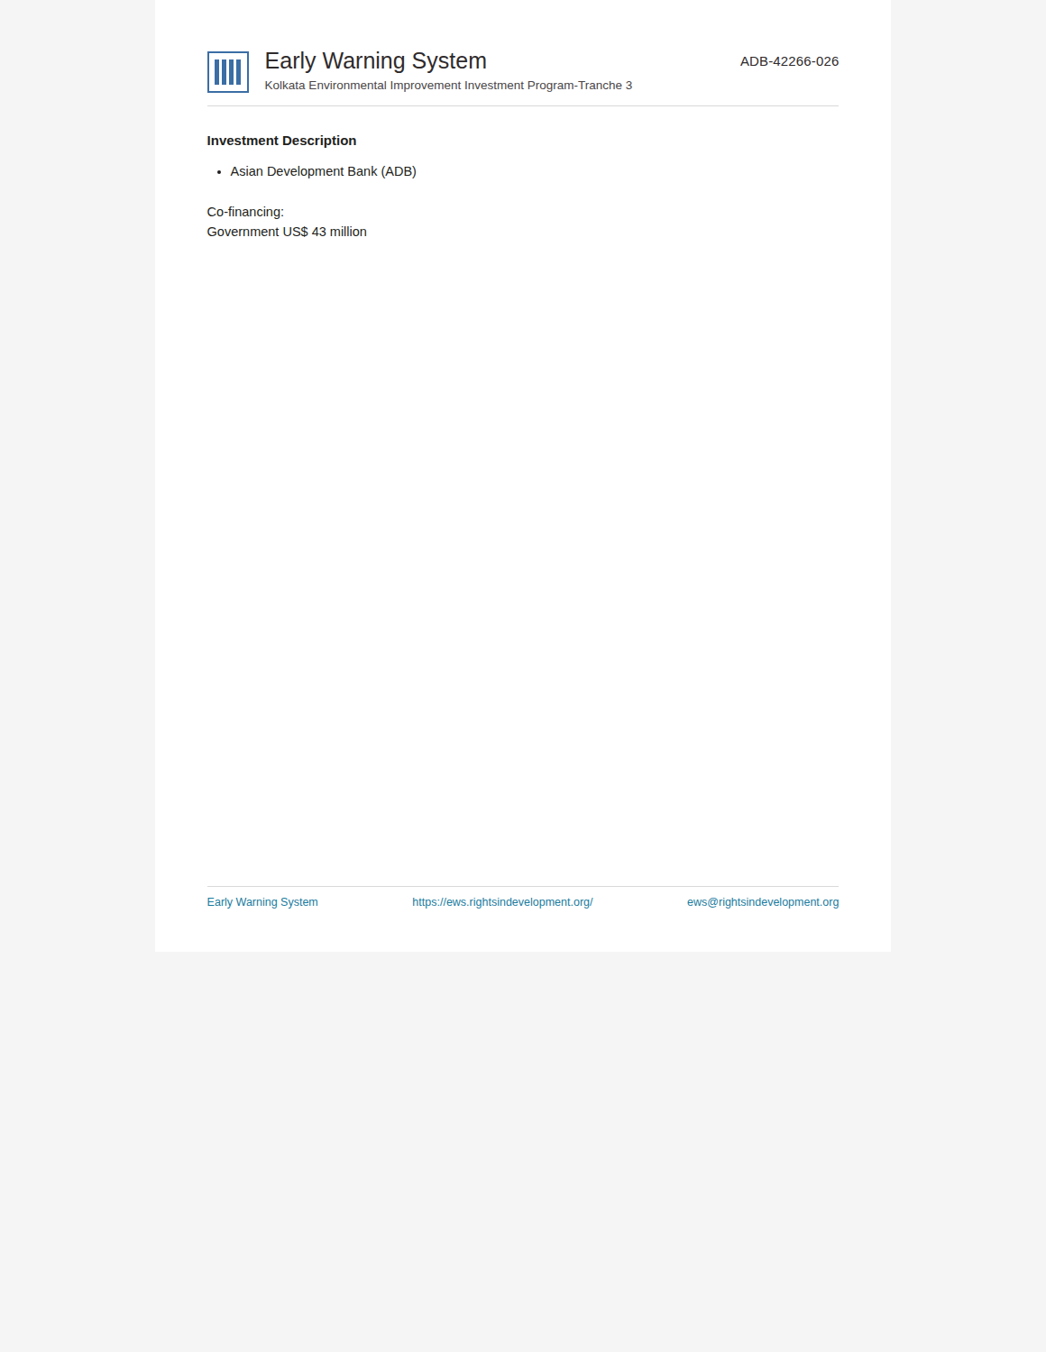Early Warning System
Kolkata Environmental Improvement Investment Program-Tranche 3
ADB-42266-026
Investment Description
Asian Development Bank (ADB)
Co-financing:
Government US$ 43 million
Early Warning System https://ews.rightsindevelopment.org/ ews@rightsindevelopment.org